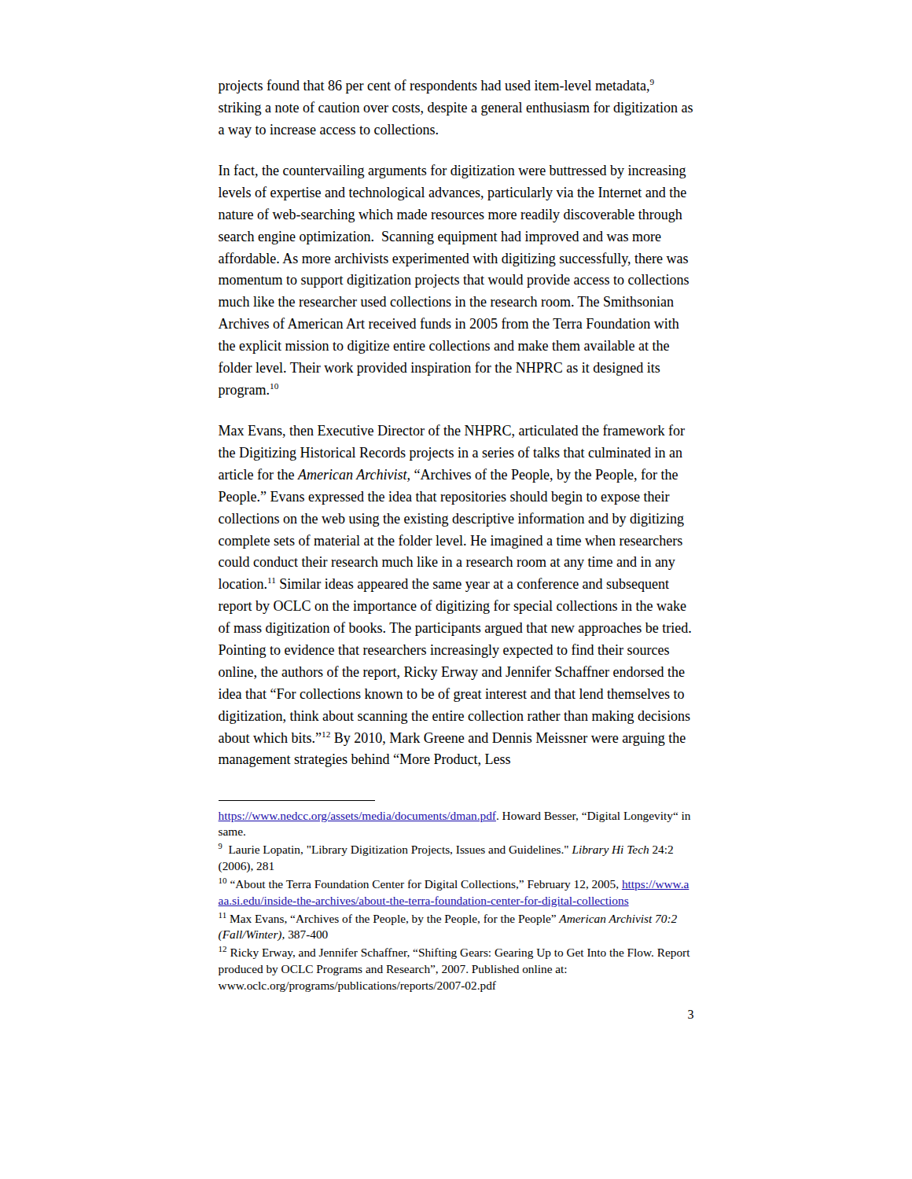projects found that 86 per cent of respondents had used item-level metadata,9 striking a note of caution over costs, despite a general enthusiasm for digitization as a way to increase access to collections.
In fact, the countervailing arguments for digitization were buttressed by increasing levels of expertise and technological advances, particularly via the Internet and the nature of web-searching which made resources more readily discoverable through search engine optimization. Scanning equipment had improved and was more affordable. As more archivists experimented with digitizing successfully, there was momentum to support digitization projects that would provide access to collections much like the researcher used collections in the research room. The Smithsonian Archives of American Art received funds in 2005 from the Terra Foundation with the explicit mission to digitize entire collections and make them available at the folder level. Their work provided inspiration for the NHPRC as it designed its program.10
Max Evans, then Executive Director of the NHPRC, articulated the framework for the Digitizing Historical Records projects in a series of talks that culminated in an article for the American Archivist, “Archives of the People, by the People, for the People.” Evans expressed the idea that repositories should begin to expose their collections on the web using the existing descriptive information and by digitizing complete sets of material at the folder level. He imagined a time when researchers could conduct their research much like in a research room at any time and in any location.11 Similar ideas appeared the same year at a conference and subsequent report by OCLC on the importance of digitizing for special collections in the wake of mass digitization of books. The participants argued that new approaches be tried. Pointing to evidence that researchers increasingly expected to find their sources online, the authors of the report, Ricky Erway and Jennifer Schaffner endorsed the idea that “For collections known to be of great interest and that lend themselves to digitization, think about scanning the entire collection rather than making decisions about which bits.”12 By 2010, Mark Greene and Dennis Meissner were arguing the management strategies behind “More Product, Less
https://www.nedcc.org/assets/media/documents/dman.pdf. Howard Besser, “Digital Longevity“ in same.
9 Laurie Lopatin, "Library Digitization Projects, Issues and Guidelines." Library Hi Tech 24:2 (2006), 281
10 “About the Terra Foundation Center for Digital Collections,” February 12, 2005, https://www.aaa.si.edu/inside-the-archives/about-the-terra-foundation-center-for-digital-collections
11 Max Evans, “Archives of the People, by the People, for the People” American Archivist 70:2 (Fall/Winter), 387-400
12 Ricky Erway, and Jennifer Schaffner, “Shifting Gears: Gearing Up to Get Into the Flow. Report produced by OCLC Programs and Research”, 2007. Published online at: www.oclc.org/programs/publications/reports/2007-02.pdf
3